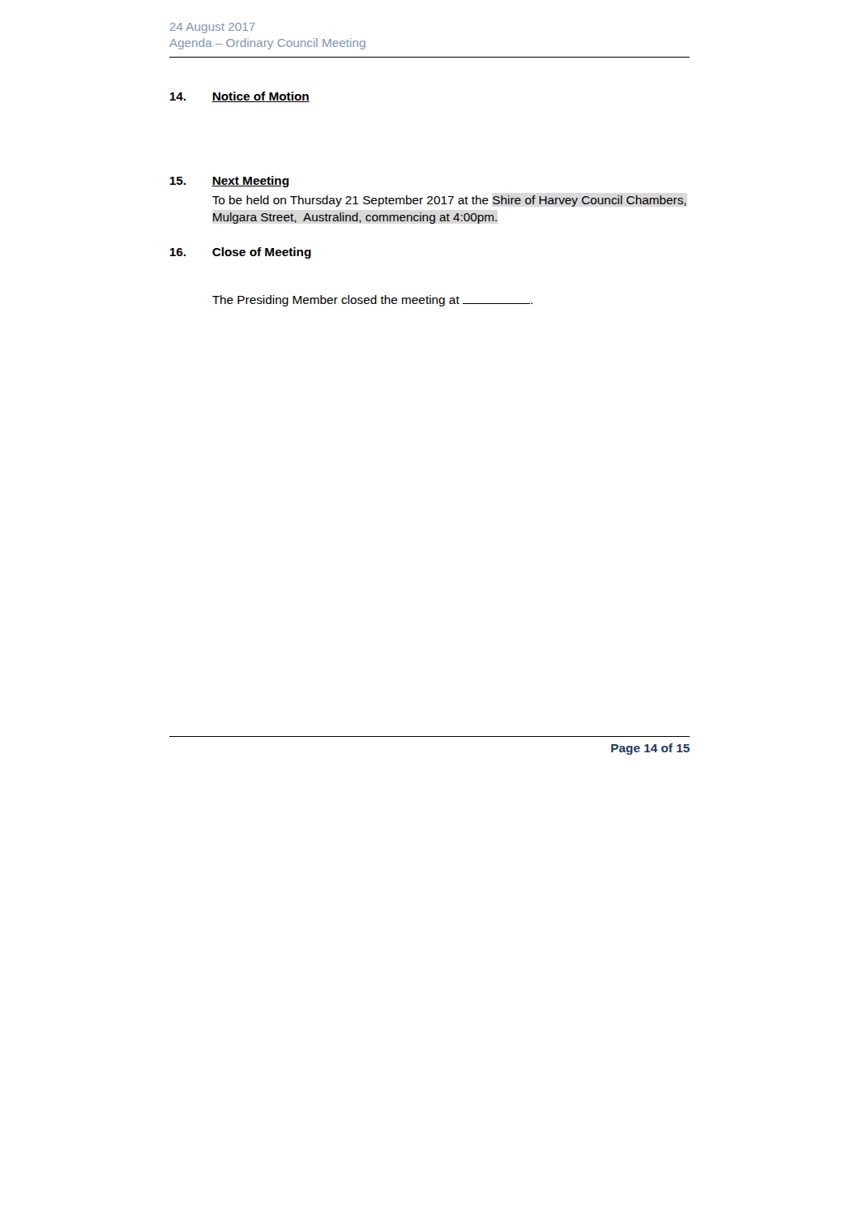24 August 2017
Agenda – Ordinary Council Meeting
14.
Notice of Motion
15.
Next Meeting
To be held on Thursday 21 September 2017 at the Shire of Harvey Council Chambers, Mulgara Street, Australind, commencing at 4:00pm.
16.
Close of Meeting
The Presiding Member closed the meeting at .
Page 14 of 15